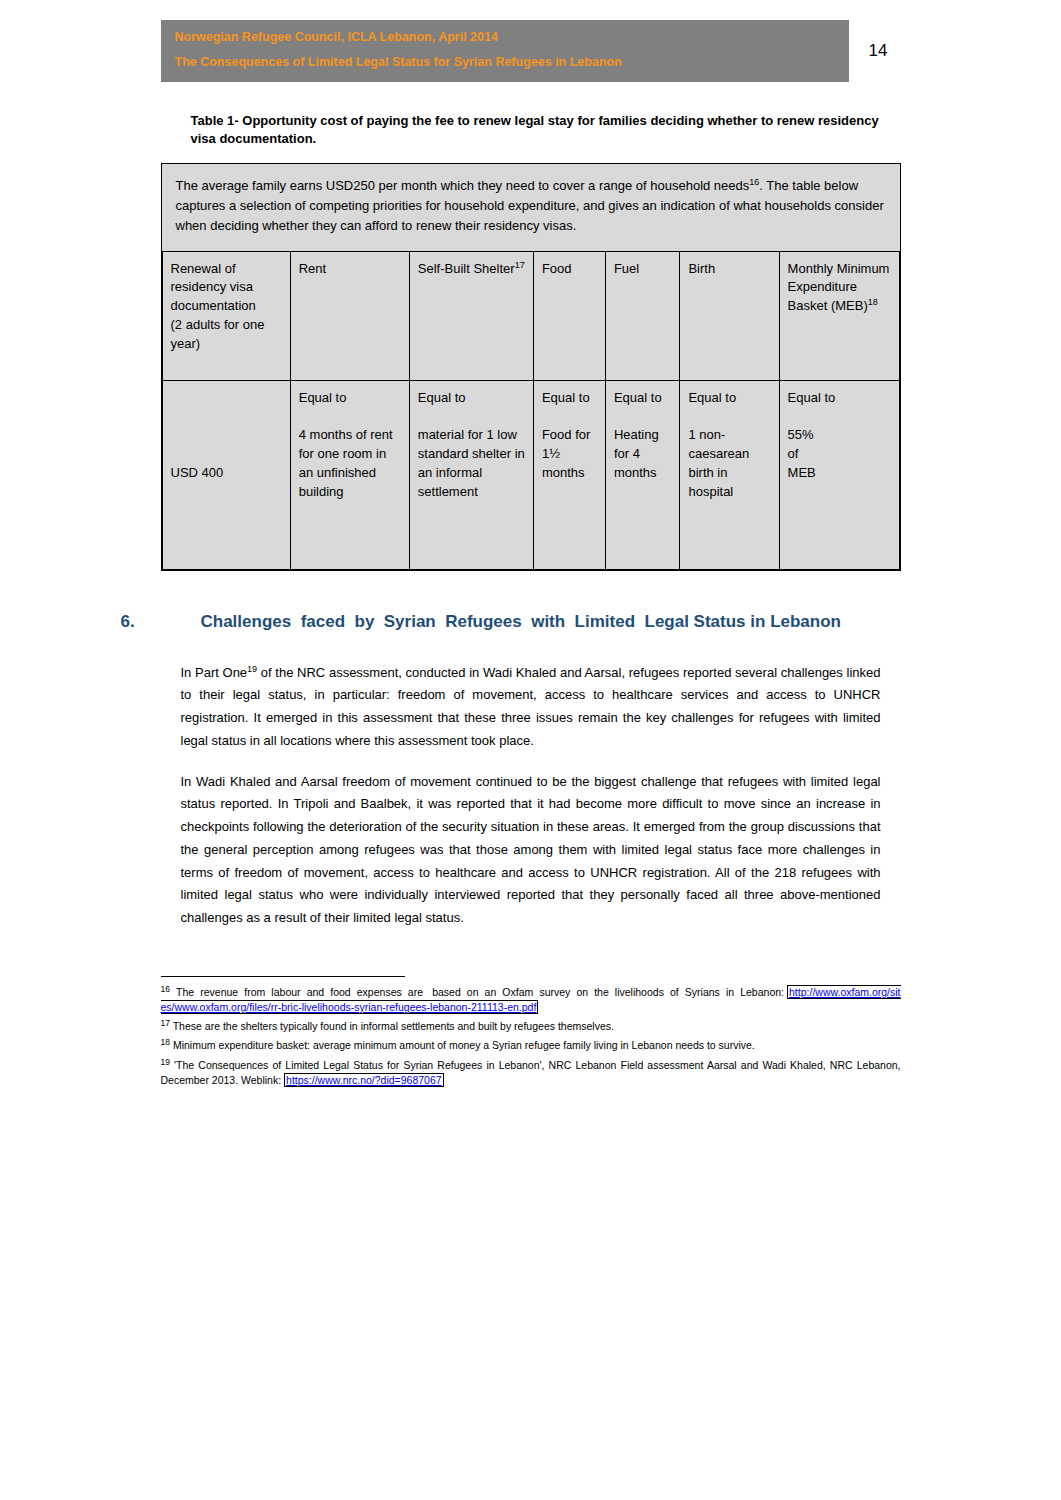Norwegian Refugee Council, ICLA Lebanon, April 2014
The Consequences of Limited Legal Status for Syrian Refugees in Lebanon
14
Table 1- Opportunity cost of paying the fee to renew legal stay for families deciding whether to renew residency visa documentation.
| The average family earns USD250 per month which they need to cover a range of household needs 16 . The table below captures a selection of competing priorities for household expenditure, and gives an indication of what households consider when deciding whether they can afford to renew their residency visas. / Renewal of residency visa documentation (2 adults for one year) / Rent / Self-Built Shelter 17 / Food / Fuel / Birth / Monthly Minimum Expenditure Basket (MEB) 18 / / --- / --- / --- / --- / --- / --- / --- / / USD 400 / Equal to 4 months of rent for one room in an unfinished building / Equal to material for 1 low standard shelter in an informal settlement / Equal to Food for 1½ months / Equal to Heating for 4 months / Equal to 1 non-caesarean birth in hospital / Equal to 55% of MEB / |
6. Challenges faced by Syrian Refugees with Limited Legal Status in Lebanon
In Part One19 of the NRC assessment, conducted in Wadi Khaled and Aarsal, refugees reported several challenges linked to their legal status, in particular: freedom of movement, access to healthcare services and access to UNHCR registration. It emerged in this assessment that these three issues remain the key challenges for refugees with limited legal status in all locations where this assessment took place.
In Wadi Khaled and Aarsal freedom of movement continued to be the biggest challenge that refugees with limited legal status reported. In Tripoli and Baalbek, it was reported that it had become more difficult to move since an increase in checkpoints following the deterioration of the security situation in these areas. It emerged from the group discussions that the general perception among refugees was that those among them with limited legal status face more challenges in terms of freedom of movement, access to healthcare and access to UNHCR registration. All of the 218 refugees with limited legal status who were individually interviewed reported that they personally faced all three above-mentioned challenges as a result of their limited legal status.
16 The revenue from labour and food expenses are based on an Oxfam survey on the livelihoods of Syrians in Lebanon: http://www.oxfam.org/sites/www.oxfam.org/files/rr-bric-livelihoods-syrian-refugees-lebanon-211113-en.pdf
17 These are the shelters typically found in informal settlements and built by refugees themselves.
18 Minimum expenditure basket: average minimum amount of money a Syrian refugee family living in Lebanon needs to survive.
19 'The Consequences of Limited Legal Status for Syrian Refugees in Lebanon', NRC Lebanon Field assessment Aarsal and Wadi Khaled, NRC Lebanon, December 2013. Weblink: https://www.nrc.no/?did=9687067